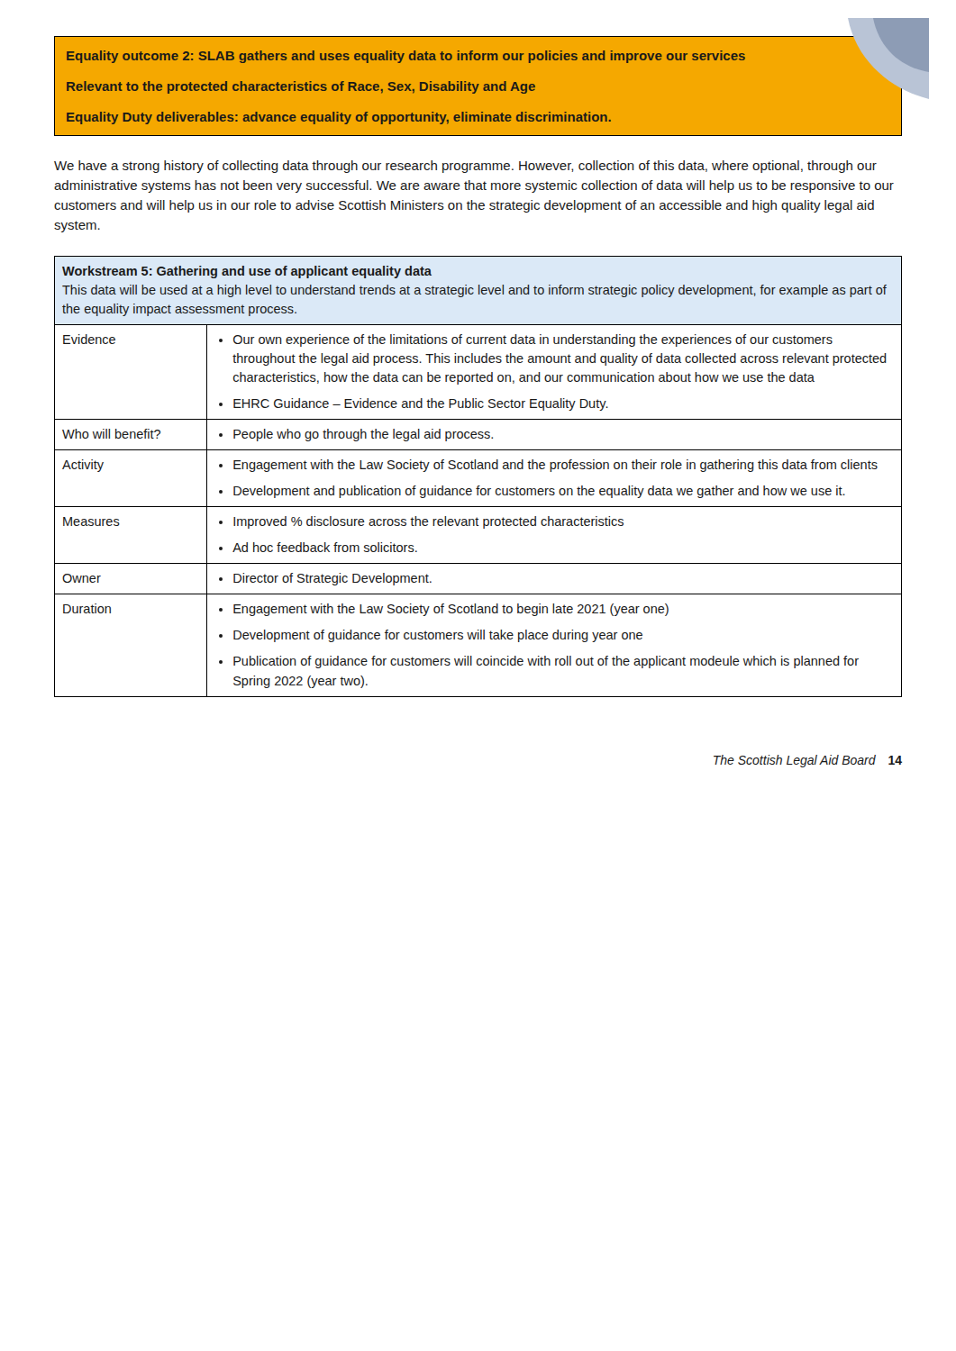Equality outcome 2: SLAB gathers and uses equality data to inform our policies and improve our services
Relevant to the protected characteristics of Race, Sex, Disability and Age
Equality Duty deliverables: advance equality of opportunity, eliminate discrimination.
We have a strong history of collecting data through our research programme. However, collection of this data, where optional, through our administrative systems has not been very successful. We are aware that more systemic collection of data will help us to be responsive to our customers and will help us in our role to advise Scottish Ministers on the strategic development of an accessible and high quality legal aid system.
| Workstream 5: Gathering and use of applicant equality data This data will be used at a high level to understand trends at a strategic level and to inform strategic policy development, for example as part of the equality impact assessment process. |
| Evidence | Our own experience of the limitations of current data in understanding the experiences of our customers throughout the legal aid process. This includes the amount and quality of data collected across relevant protected characteristics, how the data can be reported on, and our communication about how we use the data EHRC Guidance – Evidence and the Public Sector Equality Duty. |
| Who will benefit? | People who go through the legal aid process. |
| Activity | Engagement with the Law Society of Scotland and the profession on their role in gathering this data from clients Development and publication of guidance for customers on the equality data we gather and how we use it. |
| Measures | Improved % disclosure across the relevant protected characteristics Ad hoc feedback from solicitors. |
| Owner | Director of Strategic Development. |
| Duration | Engagement with the Law Society of Scotland to begin late 2021 (year one) Development of guidance for customers will take place during year one Publication of guidance for customers will coincide with roll out of the applicant modeule which is planned for Spring 2022 (year two). |
The Scottish Legal Aid Board 14